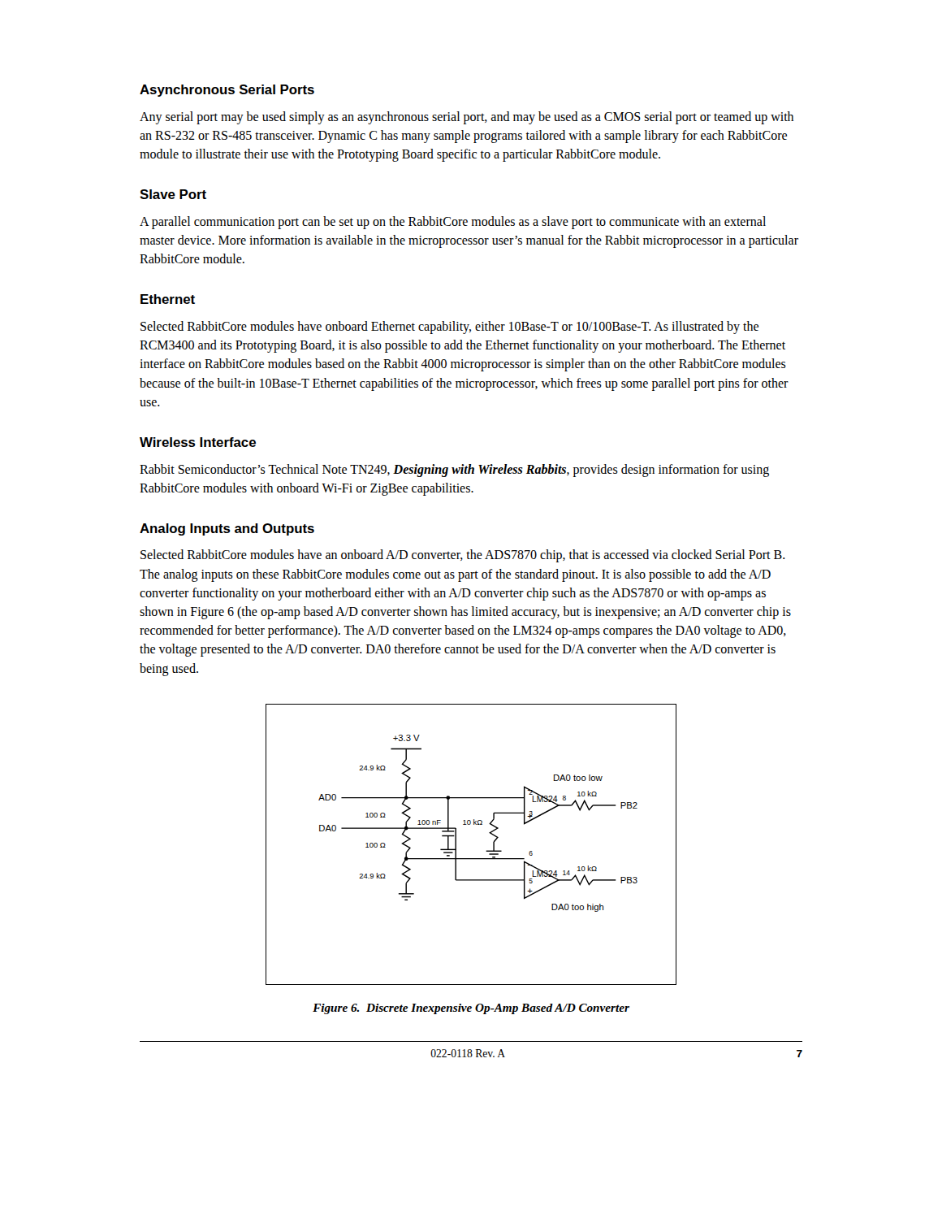Asynchronous Serial Ports
Any serial port may be used simply as an asynchronous serial port, and may be used as a CMOS serial port or teamed up with an RS-232 or RS-485 transceiver. Dynamic C has many sample programs tailored with a sample library for each RabbitCore module to illustrate their use with the Prototyping Board specific to a particular RabbitCore module.
Slave Port
A parallel communication port can be set up on the RabbitCore modules as a slave port to communicate with an external master device. More information is available in the microprocessor user’s manual for the Rabbit microprocessor in a particular RabbitCore module.
Ethernet
Selected RabbitCore modules have onboard Ethernet capability, either 10Base-T or 10/100Base-T. As illustrated by the RCM3400 and its Prototyping Board, it is also possible to add the Ethernet functionality on your motherboard. The Ethernet interface on RabbitCore modules based on the Rabbit 4000 microprocessor is simpler than on the other RabbitCore modules because of the built-in 10Base-T Ethernet capabilities of the microprocessor, which frees up some parallel port pins for other use.
Wireless Interface
Rabbit Semiconductor’s Technical Note TN249, Designing with Wireless Rabbits, provides design information for using RabbitCore modules with onboard Wi-Fi or ZigBee capabilities.
Analog Inputs and Outputs
Selected RabbitCore modules have an onboard A/D converter, the ADS7870 chip, that is accessed via clocked Serial Port B. The analog inputs on these RabbitCore modules come out as part of the standard pinout. It is also possible to add the A/D converter functionality on your motherboard either with an A/D converter chip such as the ADS7870 or with op-amps as shown in Figure 6 (the op-amp based A/D converter shown has limited accuracy, but is inexpensive; an A/D converter chip is recommended for better performance). The A/D converter based on the LM324 op-amps compares the DA0 voltage to AD0, the voltage presented to the A/D converter. DA0 therefore cannot be used for the D/A converter when the A/D converter is being used.
+3.3 V 24.9 kΩ AD0 2 100 Ω DA0 5 100 Ω 6 24.9 kΩ 100 nF 10 kΩ 3 LM324 + − 8 DA0 too low 10 kΩ PB2 LM324 + − 14 DA0 too high 10 kΩ PB3
Figure 6. Discrete Inexpensive Op-Amp Based A/D Converter
022-0118 Rev. A 7